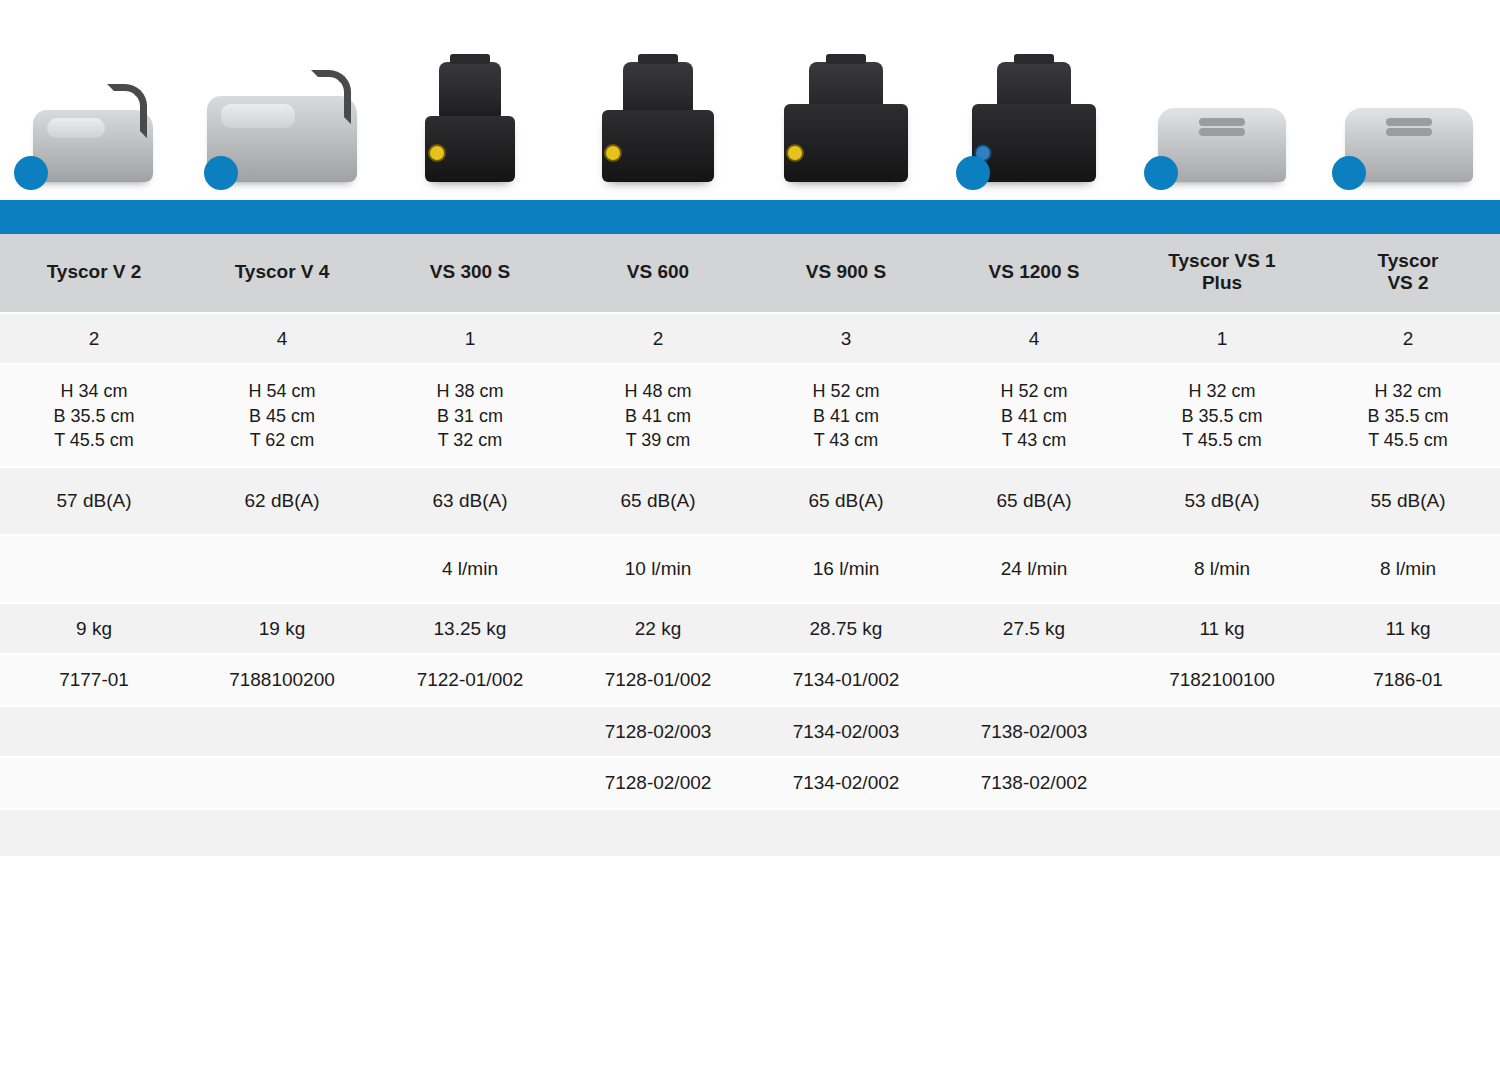| Tyscor V 2 | Tyscor V 4 | VS 300 S | VS 600 | VS 900 S | VS 1200 S | Tyscor VS 1 Plus | Tyscor VS 2 |
| 2 | 4 | 1 | 2 | 3 | 4 | 1 | 2 |
| H 34 cm B 35.5 cm T 45.5 cm | H 54 cm B 45 cm T 62 cm | H 38 cm B 31 cm T 32 cm | H 48 cm B 41 cm T 39 cm | H 52 cm B 41 cm T 43 cm | H 52 cm B 41 cm T 43 cm | H 32 cm B 35.5 cm T 45.5 cm | H 32 cm B 35.5 cm T 45.5 cm |
| 57 dB(A) | 62 dB(A) | 63 dB(A) | 65 dB(A) | 65 dB(A) | 65 dB(A) | 53 dB(A) | 55 dB(A) |
| | | 4 l/min | 10 l/min | 16 l/min | 24 l/min | 8 l/min | 8 l/min |
| 9 kg | 19 kg | 13.25 kg | 22 kg | 28.75 kg | 27.5 kg | 11 kg | 11 kg |
| 7177-01 | 7188100200 | 7122-01/002 | 7128-01/002 | 7134-01/002 | | 7182100100 | 7186-01 |
| | | | 7128-02/003 | 7134-02/003 | 7138-02/003 | | |
| | | | 7128-02/002 | 7134-02/002 | 7138-02/002 | | |